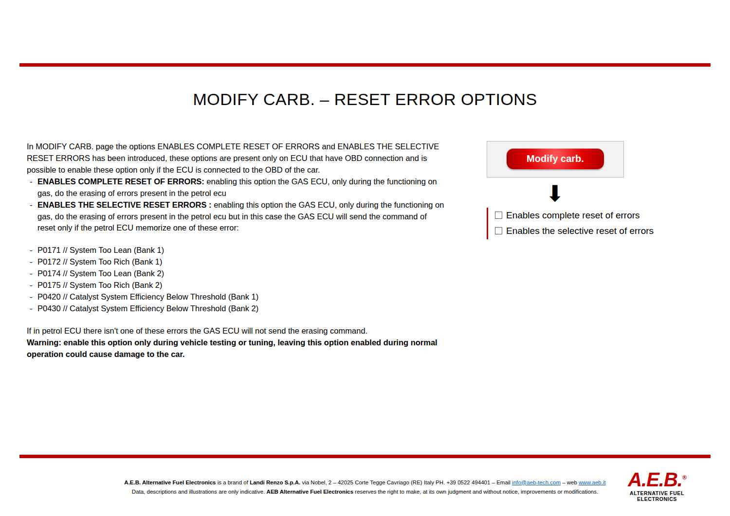MODIFY CARB. – RESET ERROR OPTIONS
In MODIFY CARB. page the options ENABLES COMPLETE RESET OF ERRORS and ENABLES THE SELECTIVE RESET ERRORS has been introduced, these options are present only on ECU that have OBD connection and is possible to enable these option only if the ECU is connected to the OBD of the car.
ENABLES COMPLETE RESET OF ERRORS: enabling this option the GAS ECU, only during the functioning on gas, do the erasing of errors present in the petrol ecu
ENABLES THE SELECTIVE RESET ERRORS : enabling this option the GAS ECU, only during the functioning on gas, do the erasing of errors present in the petrol ecu but in this case the GAS ECU will send the command of reset only if the petrol ECU memorize one of these error:
P0171 // System Too Lean (Bank 1)
P0172 // System Too Rich (Bank 1)
P0174 // System Too Lean (Bank 2)
P0175 // System Too Rich (Bank 2)
P0420 // Catalyst System Efficiency Below Threshold (Bank 1)
P0430 // Catalyst System Efficiency Below Threshold (Bank 2)
If in petrol ECU there isn't one of these errors the GAS ECU will not send the erasing command.
Warning: enable this option only during vehicle testing or tuning, leaving this option enabled during normal operation could cause damage to the car.
Modify carb.
⬇
Enables complete reset of errors
Enables the selective reset of errors
A.E.B. Alternative Fuel Electronics is a brand of Landi Renzo S.p.A. via Nobel, 2 – 42025 Corte Tegge Cavriago (RE) Italy PH. +39 0522 494401 – Email info@aeb-tech.com – web www.aeb.it
Data, descriptions and illustrations are only indicative. AEB Alternative Fuel Electronics reserves the right to make, at its own judgment and without notice, improvements or modifications.
A.E.B.®
ALTERNATIVE FUEL ELECTRONICS